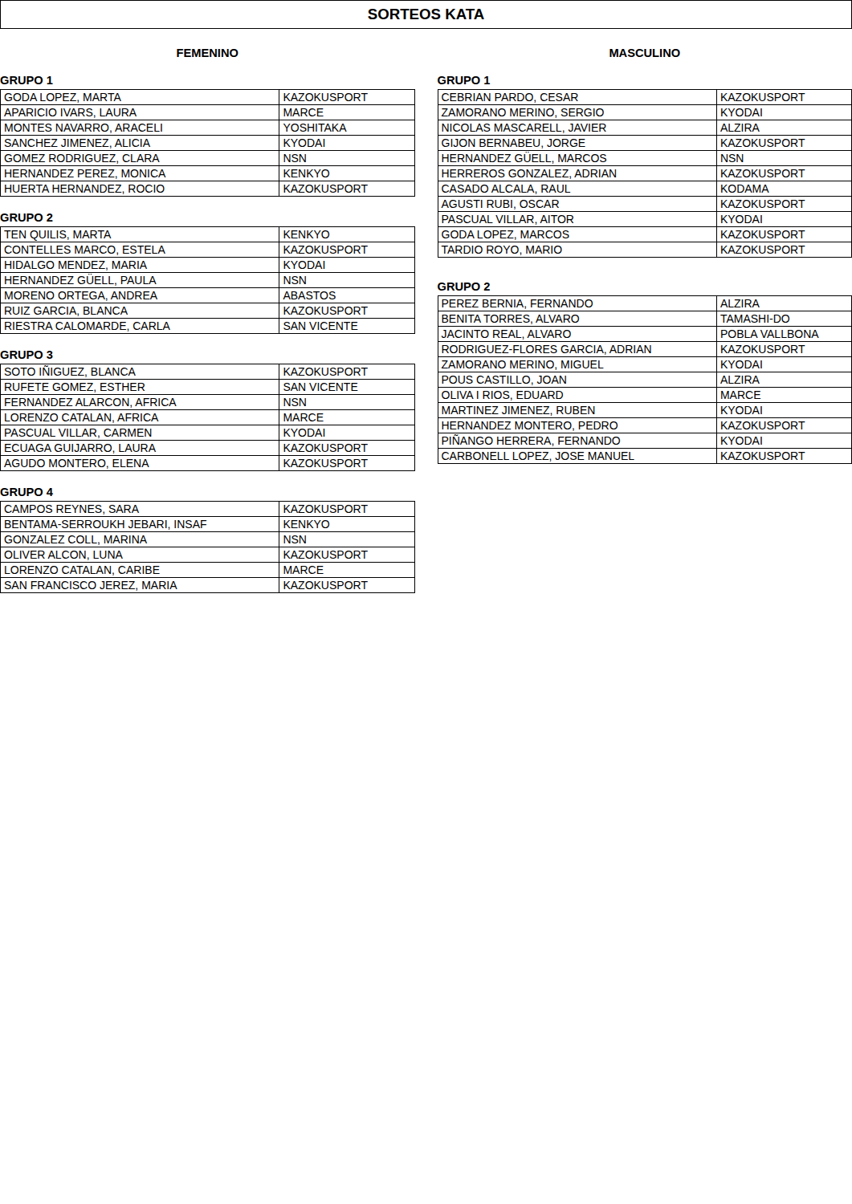SORTEOS KATA
FEMENINO
GRUPO 1
| GODA LOPEZ, MARTA | KAZOKUSPORT |
| APARICIO IVARS, LAURA | MARCE |
| MONTES NAVARRO, ARACELI | YOSHITAKA |
| SANCHEZ JIMENEZ, ALICIA | KYODAI |
| GOMEZ RODRIGUEZ, CLARA | NSN |
| HERNANDEZ PEREZ, MONICA | KENKYO |
| HUERTA HERNANDEZ, ROCIO | KAZOKUSPORT |
GRUPO 2
| TEN QUILIS, MARTA | KENKYO |
| CONTELLES MARCO, ESTELA | KAZOKUSPORT |
| HIDALGO MENDEZ, MARIA | KYODAI |
| HERNANDEZ GÜELL, PAULA | NSN |
| MORENO ORTEGA, ANDREA | ABASTOS |
| RUIZ GARCIA, BLANCA | KAZOKUSPORT |
| RIESTRA CALOMARDE, CARLA | SAN VICENTE |
GRUPO 3
| SOTO IÑIGUEZ, BLANCA | KAZOKUSPORT |
| RUFETE GOMEZ, ESTHER | SAN VICENTE |
| FERNANDEZ ALARCON, AFRICA | NSN |
| LORENZO CATALAN, AFRICA | MARCE |
| PASCUAL VILLAR, CARMEN | KYODAI |
| ECUAGA GUIJARRO, LAURA | KAZOKUSPORT |
| AGUDO MONTERO, ELENA | KAZOKUSPORT |
GRUPO 4
| CAMPOS REYNES, SARA | KAZOKUSPORT |
| BENTAMA-SERROUKH JEBARI, INSAF | KENKYO |
| GONZALEZ COLL, MARINA | NSN |
| OLIVER ALCON, LUNA | KAZOKUSPORT |
| LORENZO CATALAN, CARIBE | MARCE |
| SAN FRANCISCO JEREZ, MARIA | KAZOKUSPORT |
MASCULINO
GRUPO 1
| CEBRIAN PARDO, CESAR | KAZOKUSPORT |
| ZAMORANO MERINO, SERGIO | KYODAI |
| NICOLAS MASCARELL, JAVIER | ALZIRA |
| GIJON BERNABEU, JORGE | KAZOKUSPORT |
| HERNANDEZ GÜELL, MARCOS | NSN |
| HERREROS GONZALEZ, ADRIAN | KAZOKUSPORT |
| CASADO ALCALA, RAUL | KODAMA |
| AGUSTI RUBI, OSCAR | KAZOKUSPORT |
| PASCUAL VILLAR, AITOR | KYODAI |
| GODA LOPEZ, MARCOS | KAZOKUSPORT |
| TARDIO ROYO, MARIO | KAZOKUSPORT |
GRUPO 2
| PEREZ BERNIA, FERNANDO | ALZIRA |
| BENITA TORRES, ALVARO | TAMASHI-DO |
| JACINTO REAL, ALVARO | POBLA VALLBONA |
| RODRIGUEZ-FLORES GARCIA, ADRIAN | KAZOKUSPORT |
| ZAMORANO MERINO, MIGUEL | KYODAI |
| POUS CASTILLO, JOAN | ALZIRA |
| OLIVA I RIOS, EDUARD | MARCE |
| MARTINEZ JIMENEZ, RUBEN | KYODAI |
| HERNANDEZ MONTERO, PEDRO | KAZOKUSPORT |
| PIÑANGO HERRERA, FERNANDO | KYODAI |
| CARBONELL LOPEZ, JOSE MANUEL | KAZOKUSPORT |